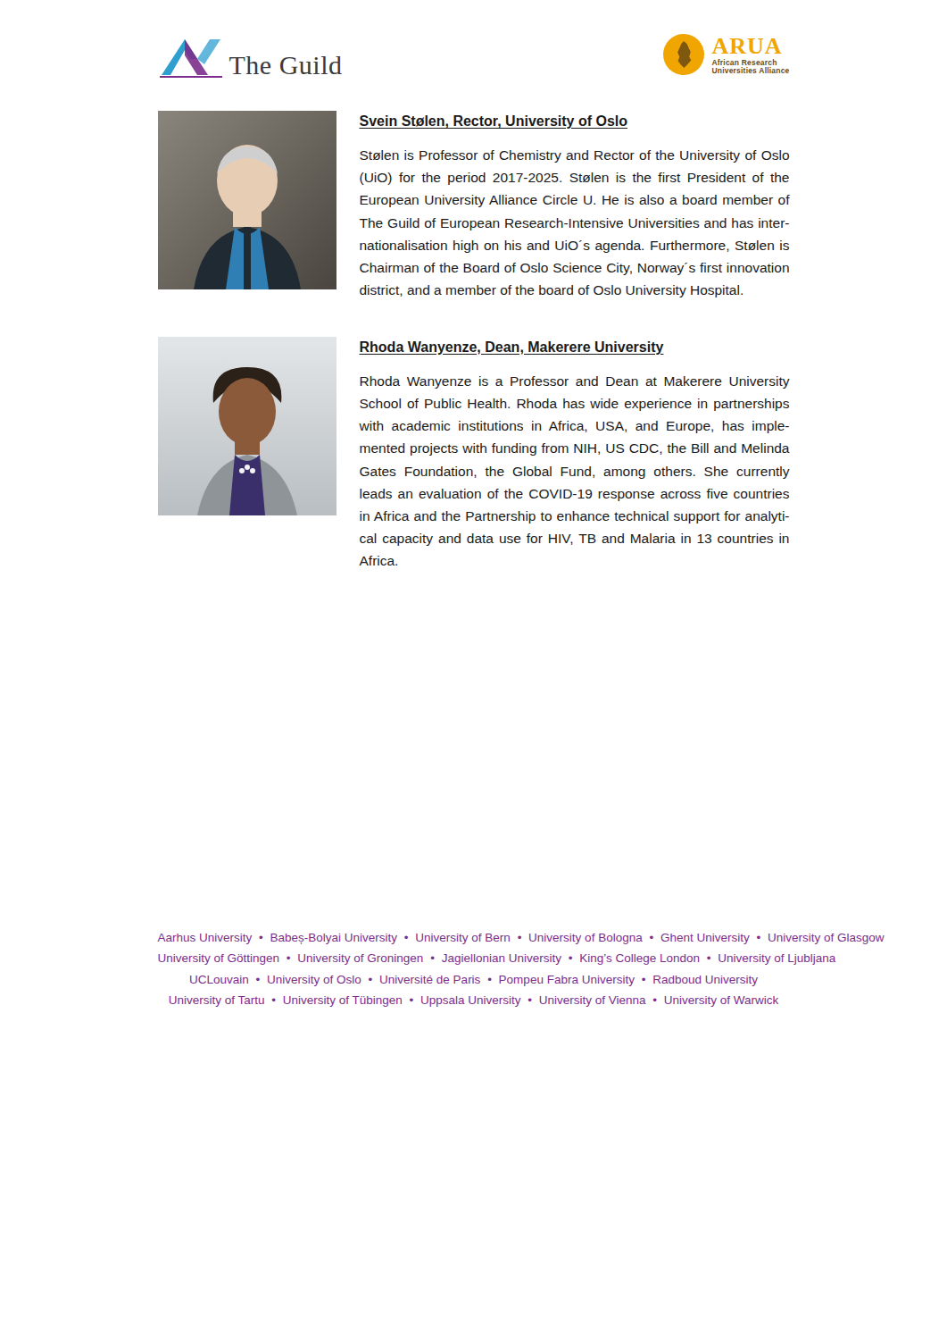The Guild
ARUA
African Research
Universities Alliance
Svein Stølen, Rector, University of Oslo
Stølen is Professor of Chemistry and Rector of the University of Oslo (UiO) for the period 2017-2025. Stølen is the first President of the European University Alliance Circle U. He is also a board member of The Guild of European Research-Intensive Universities and has internationalisation high on his and UiO´s agenda. Furthermore, Stølen is Chairman of the Board of Oslo Science City, Norway´s first innovation district, and a member of the board of Oslo University Hospital.
Rhoda Wanyenze, Dean, Makerere University
Rhoda Wanyenze is a Professor and Dean at Makerere University School of Public Health. Rhoda has wide experience in partnerships with academic institutions in Africa, USA, and Europe, has implemented projects with funding from NIH, US CDC, the Bill and Melinda Gates Foundation, the Global Fund, among others. She currently leads an evaluation of the COVID-19 response across five countries in Africa and the Partnership to enhance technical support for analytical capacity and data use for HIV, TB and Malaria in 13 countries in Africa.
Aarhus University • Babeș-Bolyai University • University of Bern • University of Bologna • Ghent University • University of Glasgow
University of Göttingen • University of Groningen • Jagiellonian University • King’s College London • University of Ljubljana
UCLouvain • University of Oslo • Université de Paris • Pompeu Fabra University • Radboud University
University of Tartu • University of Tübingen • Uppsala University • University of Vienna • University of Warwick